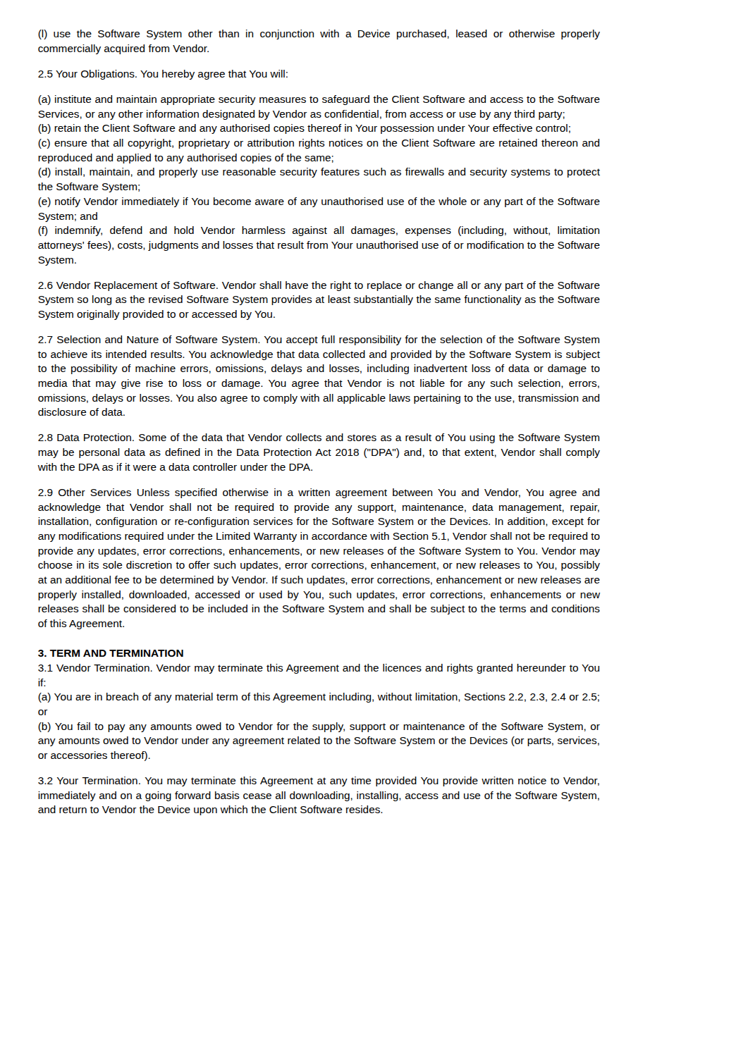(l) use the Software System other than in conjunction with a Device purchased, leased or otherwise properly commercially acquired from Vendor.
2.5 Your Obligations. You hereby agree that You will:
(a) institute and maintain appropriate security measures to safeguard the Client Software and access to the Software Services, or any other information designated by Vendor as confidential, from access or use by any third party;
(b) retain the Client Software and any authorised copies thereof in Your possession under Your effective control;
(c) ensure that all copyright, proprietary or attribution rights notices on the Client Software are retained thereon and reproduced and applied to any authorised copies of the same;
(d) install, maintain, and properly use reasonable security features such as firewalls and security systems to protect the Software System;
(e) notify Vendor immediately if You become aware of any unauthorised use of the whole or any part of the Software System; and
(f) indemnify, defend and hold Vendor harmless against all damages, expenses (including, without, limitation attorneys' fees), costs, judgments and losses that result from Your unauthorised use of or modification to the Software System.
2.6 Vendor Replacement of Software. Vendor shall have the right to replace or change all or any part of the Software System so long as the revised Software System provides at least substantially the same functionality as the Software System originally provided to or accessed by You.
2.7 Selection and Nature of Software System. You accept full responsibility for the selection of the Software System to achieve its intended results. You acknowledge that data collected and provided by the Software System is subject to the possibility of machine errors, omissions, delays and losses, including inadvertent loss of data or damage to media that may give rise to loss or damage. You agree that Vendor is not liable for any such selection, errors, omissions, delays or losses. You also agree to comply with all applicable laws pertaining to the use, transmission and disclosure of data.
2.8 Data Protection. Some of the data that Vendor collects and stores as a result of You using the Software System may be personal data as defined in the Data Protection Act 2018 ("DPA") and, to that extent, Vendor shall comply with the DPA as if it were a data controller under the DPA.
2.9 Other Services Unless specified otherwise in a written agreement between You and Vendor, You agree and acknowledge that Vendor shall not be required to provide any support, maintenance, data management, repair, installation, configuration or re-configuration services for the Software System or the Devices. In addition, except for any modifications required under the Limited Warranty in accordance with Section 5.1, Vendor shall not be required to provide any updates, error corrections, enhancements, or new releases of the Software System to You. Vendor may choose in its sole discretion to offer such updates, error corrections, enhancement, or new releases to You, possibly at an additional fee to be determined by Vendor. If such updates, error corrections, enhancement or new releases are properly installed, downloaded, accessed or used by You, such updates, error corrections, enhancements or new releases shall be considered to be included in the Software System and shall be subject to the terms and conditions of this Agreement.
3. TERM AND TERMINATION
3.1 Vendor Termination. Vendor may terminate this Agreement and the licences and rights granted hereunder to You if:
(a) You are in breach of any material term of this Agreement including, without limitation, Sections 2.2, 2.3, 2.4 or 2.5; or
(b) You fail to pay any amounts owed to Vendor for the supply, support or maintenance of the Software System, or any amounts owed to Vendor under any agreement related to the Software System or the Devices (or parts, services, or accessories thereof).
3.2 Your Termination. You may terminate this Agreement at any time provided You provide written notice to Vendor, immediately and on a going forward basis cease all downloading, installing, access and use of the Software System, and return to Vendor the Device upon which the Client Software resides.